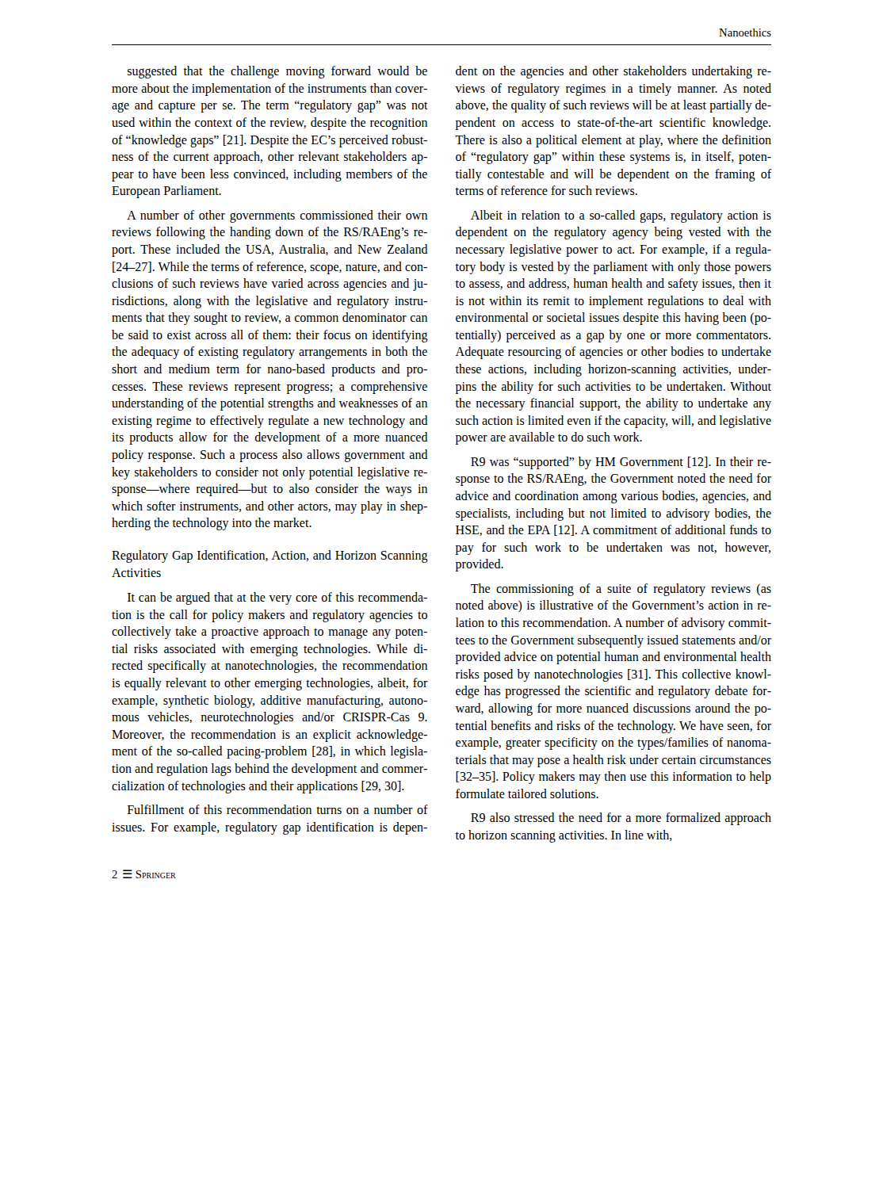Nanoethics
suggested that the challenge moving forward would be more about the implementation of the instruments than coverage and capture per se. The term “regulatory gap” was not used within the context of the review, despite the recognition of “knowledge gaps” [21]. Despite the EC’s perceived robustness of the current approach, other relevant stakeholders appear to have been less convinced, including members of the European Parliament.
A number of other governments commissioned their own reviews following the handing down of the RS/RAEng’s report. These included the USA, Australia, and New Zealand [24–27]. While the terms of reference, scope, nature, and conclusions of such reviews have varied across agencies and jurisdictions, along with the legislative and regulatory instruments that they sought to review, a common denominator can be said to exist across all of them: their focus on identifying the adequacy of existing regulatory arrangements in both the short and medium term for nano-based products and processes. These reviews represent progress; a comprehensive understanding of the potential strengths and weaknesses of an existing regime to effectively regulate a new technology and its products allow for the development of a more nuanced policy response. Such a process also allows government and key stakeholders to consider not only potential legislative response—where required—but to also consider the ways in which softer instruments, and other actors, may play in shepherding the technology into the market.
Regulatory Gap Identification, Action, and Horizon Scanning Activities
It can be argued that at the very core of this recommendation is the call for policy makers and regulatory agencies to collectively take a proactive approach to manage any potential risks associated with emerging technologies. While directed specifically at nanotechnologies, the recommendation is equally relevant to other emerging technologies, albeit, for example, synthetic biology, additive manufacturing, autonomous vehicles, neurotechnologies and/or CRISPR-Cas 9. Moreover, the recommendation is an explicit acknowledgement of the so-called pacing-problem [28], in which legislation and regulation lags behind the development and commercialization of technologies and their applications [29, 30].
Fulfillment of this recommendation turns on a number of issues. For example, regulatory gap identification is dependent on the agencies and other stakeholders undertaking reviews of regulatory regimes in a timely manner. As noted above, the quality of such reviews will be at least partially dependent on access to state-of-the-art scientific knowledge. There is also a political element at play, where the definition of “regulatory gap” within these systems is, in itself, potentially contestable and will be dependent on the framing of terms of reference for such reviews.
Albeit in relation to a so-called gaps, regulatory action is dependent on the regulatory agency being vested with the necessary legislative power to act. For example, if a regulatory body is vested by the parliament with only those powers to assess, and address, human health and safety issues, then it is not within its remit to implement regulations to deal with environmental or societal issues despite this having been (potentially) perceived as a gap by one or more commentators. Adequate resourcing of agencies or other bodies to undertake these actions, including horizon-scanning activities, underpins the ability for such activities to be undertaken. Without the necessary financial support, the ability to undertake any such action is limited even if the capacity, will, and legislative power are available to do such work.
R9 was “supported” by HM Government [12]. In their response to the RS/RAEng, the Government noted the need for advice and coordination among various bodies, agencies, and specialists, including but not limited to advisory bodies, the HSE, and the EPA [12]. A commitment of additional funds to pay for such work to be undertaken was not, however, provided.
The commissioning of a suite of regulatory reviews (as noted above) is illustrative of the Government’s action in relation to this recommendation. A number of advisory committees to the Government subsequently issued statements and/or provided advice on potential human and environmental health risks posed by nanotechnologies [31]. This collective knowledge has progressed the scientific and regulatory debate forward, allowing for more nuanced discussions around the potential benefits and risks of the technology. We have seen, for example, greater specificity on the types/families of nanomaterials that may pose a health risk under certain circumstances [32–35]. Policy makers may then use this information to help formulate tailored solutions.
R9 also stressed the need for a more formalized approach to horizon scanning activities. In line with,
2☰ Springer